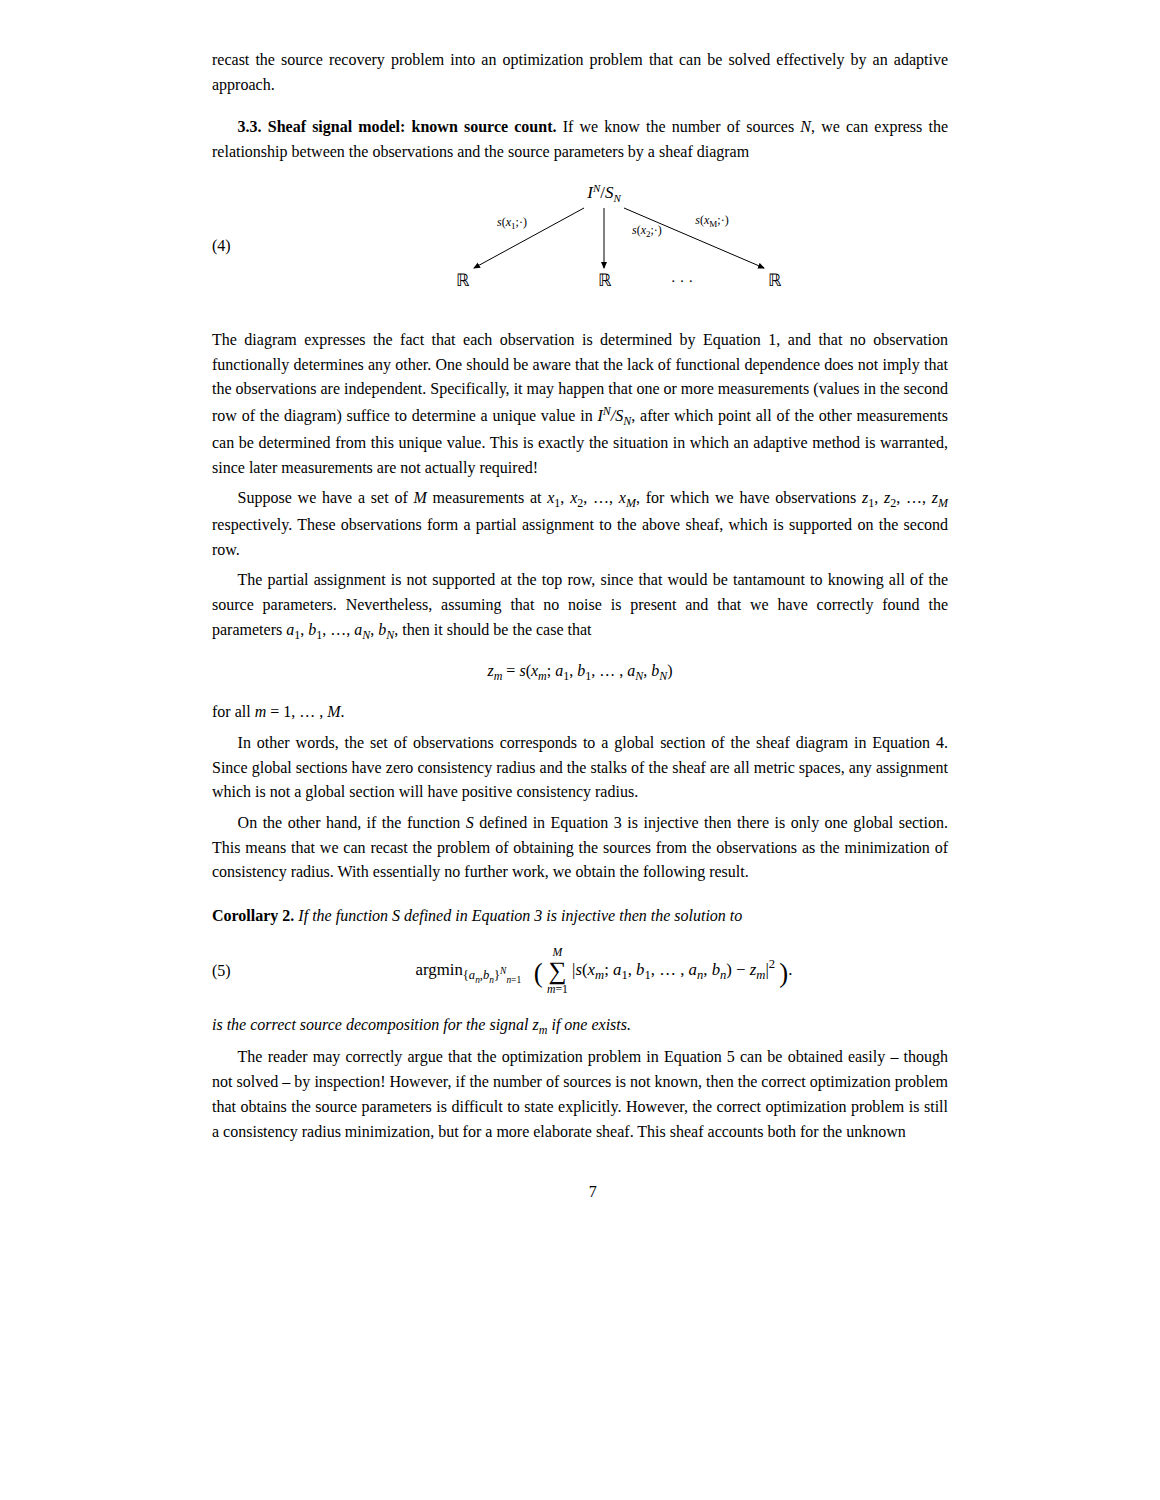recast the source recovery problem into an optimization problem that can be solved effectively by an adaptive approach.
3.3. Sheaf signal model: known source count. If we know the number of sources N, we can express the relationship between the observations and the source parameters by a sheaf diagram
(4)
IN/SN s(x1;·) s(x2;·) s(xM;·) ℝ ℝ · · · ℝ
The diagram expresses the fact that each observation is determined by Equation 1, and that no observation functionally determines any other. One should be aware that the lack of functional dependence does not imply that the observations are independent. Specifically, it may happen that one or more measurements (values in the second row of the diagram) suffice to determine a unique value in IN/SN, after which point all of the other measurements can be determined from this unique value. This is exactly the situation in which an adaptive method is warranted, since later measurements are not actually required!
Suppose we have a set of M measurements at x1, x2, …, xM, for which we have observations z1, z2, …, zM respectively. These observations form a partial assignment to the above sheaf, which is supported on the second row.
The partial assignment is not supported at the top row, since that would be tantamount to knowing all of the source parameters. Nevertheless, assuming that no noise is present and that we have correctly found the parameters a1, b1, …, aN, bN, then it should be the case that
zm = s(xm; a1, b1, … , aN, bN)
for all m = 1, … , M.
In other words, the set of observations corresponds to a global section of the sheaf diagram in Equation 4. Since global sections have zero consistency radius and the stalks of the sheaf are all metric spaces, any assignment which is not a global section will have positive consistency radius.
On the other hand, if the function S defined in Equation 3 is injective then there is only one global section. This means that we can recast the problem of obtaining the sources from the observations as the minimization of consistency radius. With essentially no further work, we obtain the following result.
Corollary 2. If the function S defined in Equation 3 is injective then the solution to
(5)
argmin{an,bn}Nn=1 ( M ∑ m=1 |s(xm; a1, b1, … , an, bn) − zm|2 ).
is the correct source decomposition for the signal zm if one exists.
The reader may correctly argue that the optimization problem in Equation 5 can be obtained easily – though not solved – by inspection! However, if the number of sources is not known, then the correct optimization problem that obtains the source parameters is difficult to state explicitly. However, the correct optimization problem is still a consistency radius minimization, but for a more elaborate sheaf. This sheaf accounts both for the unknown
7